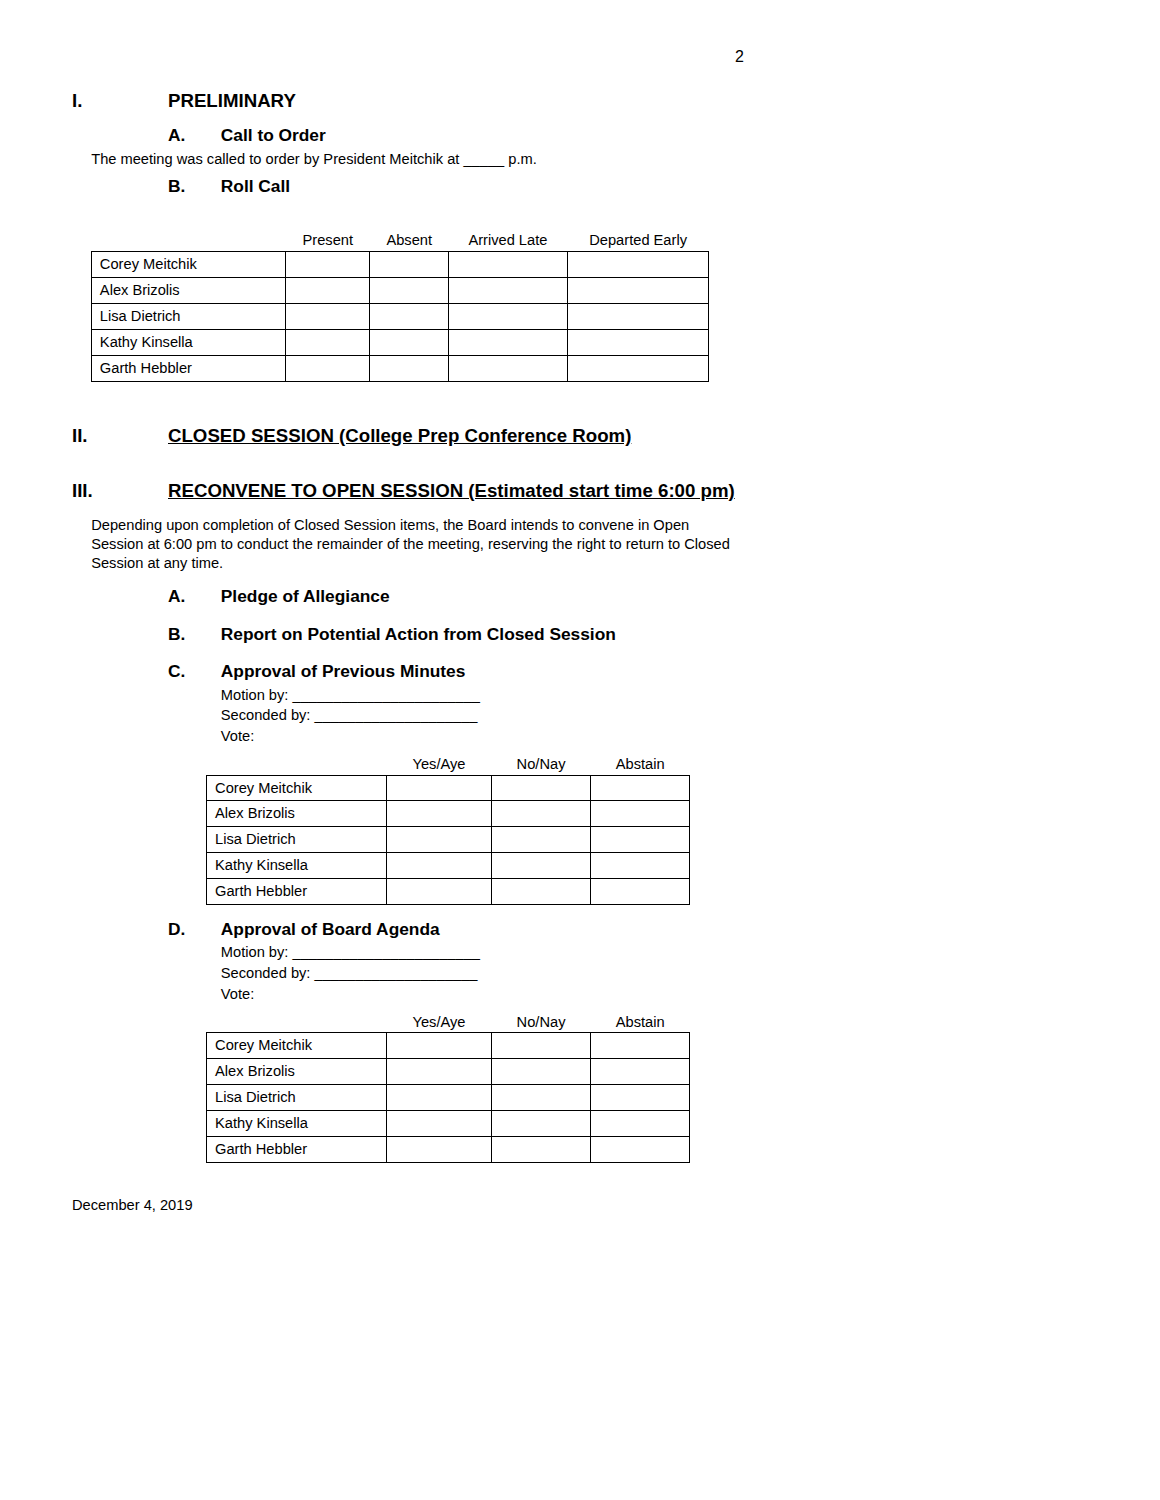2
I. PRELIMINARY
A. Call to Order
The meeting was called to order by President Meitchik at _____ p.m.
B. Roll Call
| | Present | Absent | Arrived Late | Departed Early |
| Corey Meitchik | | | | |
| Alex Brizolis | | | | |
| Lisa Dietrich | | | | |
| Kathy Kinsella | | | | |
| Garth Hebbler | | | | |
II. CLOSED SESSION (College Prep Conference Room)
III. RECONVENE TO OPEN SESSION (Estimated start time 6:00 pm)
Depending upon completion of Closed Session items, the Board intends to convene in Open Session at 6:00 pm to conduct the remainder of the meeting, reserving the right to return to Closed Session at any time.
A. Pledge of Allegiance
B. Report on Potential Action from Closed Session
C. Approval of Previous Minutes
Motion by: _______________________
Seconded by: ____________________
Vote:
| | Yes/Aye | No/Nay | Abstain |
| Corey Meitchik | | | |
| Alex Brizolis | | | |
| Lisa Dietrich | | | |
| Kathy Kinsella | | | |
| Garth Hebbler | | | |
D. Approval of Board Agenda
Motion by: _______________________
Seconded by: ____________________
Vote:
| | Yes/Aye | No/Nay | Abstain |
| Corey Meitchik | | | |
| Alex Brizolis | | | |
| Lisa Dietrich | | | |
| Kathy Kinsella | | | |
| Garth Hebbler | | | |
December 4, 2019